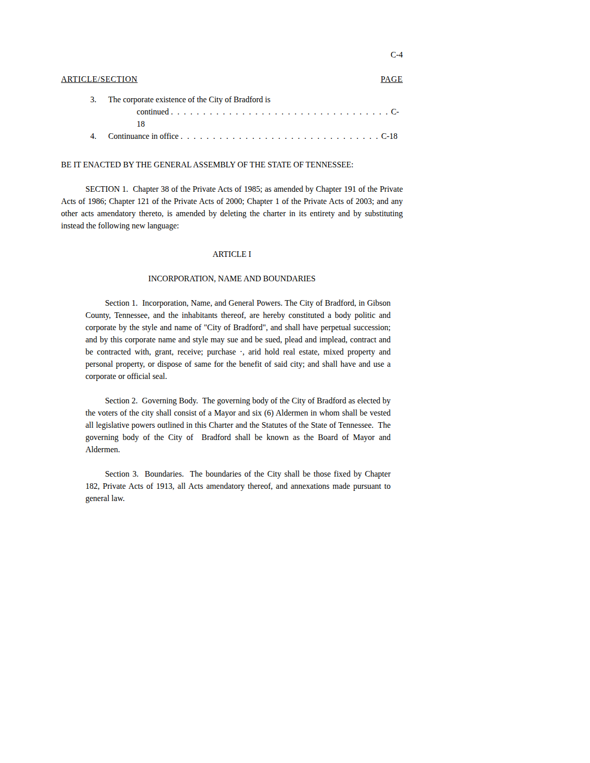C-4
ARTICLE/SECTION PAGE
3.
The corporate existence of the City of Bradford is
continued . . . . . . . . . . . . . . . . . . . . . . . . . . . . . . . . . . C-18
4.
Continuance in office . . . . . . . . . . . . . . . . . . . . . . . . . . . . . . . C-18
BE IT ENACTED BY THE GENERAL ASSEMBLY OF THE STATE OF TENNESSEE:
SECTION 1. Chapter 38 of the Private Acts of 1985; as amended by Chapter 191 of the Private Acts of 1986; Chapter 121 of the Private Acts of 2000; Chapter 1 of the Private Acts of 2003; and any other acts amendatory thereto, is amended by deleting the charter in its entirety and by substituting instead the following new language:
ARTICLE I
INCORPORATION, NAME AND BOUNDARIES
Section 1. Incorporation, Name, and General Powers. The City of Bradford, in Gibson County, Tennessee, and the inhabitants thereof, are hereby constituted a body politic and corporate by the style and name of "City of Bradford", and shall have perpetual succession; and by this corporate name and style may sue and be sued, plead and implead, contract and be contracted with, grant, receive; purchase ·, arid hold real estate, mixed property and personal property, or dispose of same for the benefit of said city; and shall have and use a corporate or official seal.
Section 2. Governing Body. The governing body of the City of Bradford as elected by the voters of the city shall consist of a Mayor and six (6) Aldermen in whom shall be vested all legislative powers outlined in this Charter and the Statutes of the State of Tennessee. The governing body of the City of Bradford shall be known as the Board of Mayor and Aldermen.
Section 3. Boundaries. The boundaries of the City shall be those fixed by Chapter 182, Private Acts of 1913, all Acts amendatory thereof, and annexations made pursuant to general law.